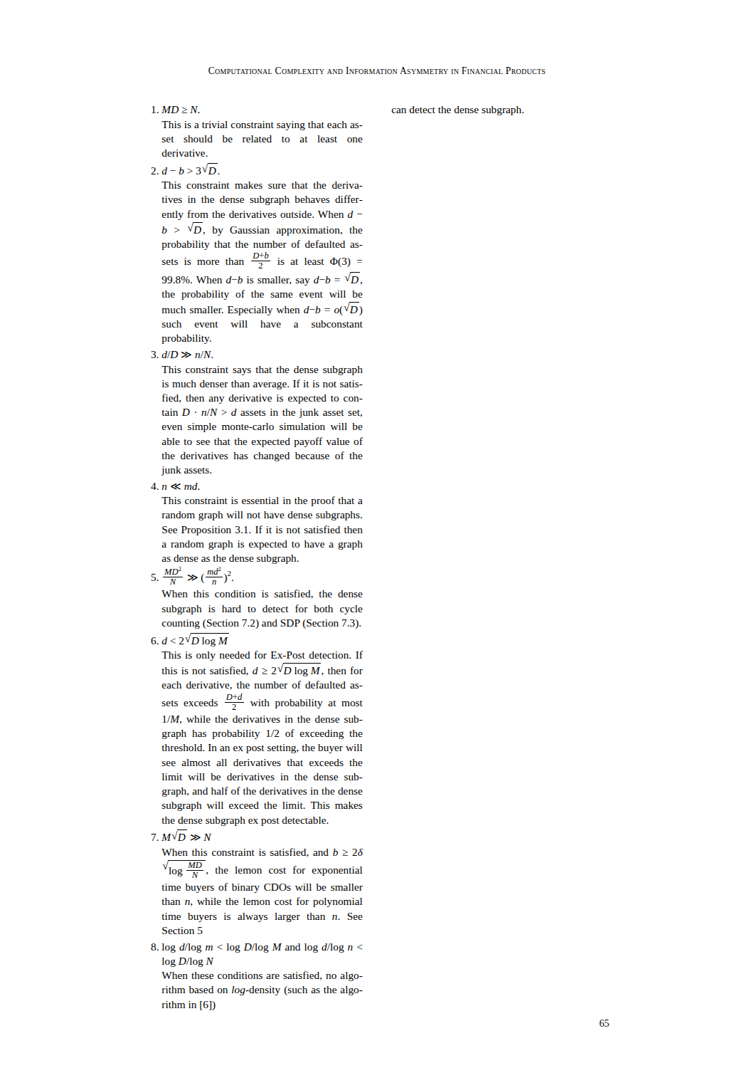Computational Complexity and Information Asymmetry in Financial Products
MD ≥ N.
This is a trivial constraint saying that each asset should be related to at least one derivative.
d − b > 3D.
This constraint makes sure that the derivatives in the dense subgraph behaves differently from the derivatives outside. When d − b > D, by Gaussian approximation, the probability that the number of defaulted assets is more than D+b 2 is at least Φ(3) = 99.8%. When d−b is smaller, say d−b = D, the probability of the same event will be much smaller. Especially when d−b = o(D) such event will have a subconstant probability.
d/D ≫ n/N.
This constraint says that the dense subgraph is much denser than average. If it is not satisfied, then any derivative is expected to contain D · n/N > d assets in the junk asset set, even simple monte-carlo simulation will be able to see that the expected payoff value of the derivatives has changed because of the junk assets.
n ≪ md.
This constraint is essential in the proof that a random graph will not have dense subgraphs. See Proposition 3.1. If it is not satisfied then a random graph is expected to have a graph as dense as the dense subgraph.
MD2 N ≫ (md2 n)2.
When this condition is satisfied, the dense subgraph is hard to detect for both cycle counting (Section 7.2) and SDP (Section 7.3).
d < 2D log M
This is only needed for Ex-Post detection. If this is not satisfied, d ≥ 2D log M, then for each derivative, the number of defaulted assets exceeds D+d 2 with probability at most 1/M, while the derivatives in the dense subgraph has probability 1/2 of exceeding the threshold. In an ex post setting, the buyer will see almost all derivatives that exceeds the limit will be derivatives in the dense subgraph, and half of the derivatives in the dense subgraph will exceed the limit. This makes the dense subgraph ex post detectable.
MD ≫ N
When this constraint is satisfied, and b ≥ 2δlog MD N, the lemon cost for exponential time buyers of binary CDOs will be smaller than n, while the lemon cost for polynomial time buyers is always larger than n. See Section 5
log d/log m < log D/log M and log d/log n < log D/log N
When these conditions are satisfied, no algorithm based on log-density (such as the algorithm in [6])
can detect the dense subgraph.
65